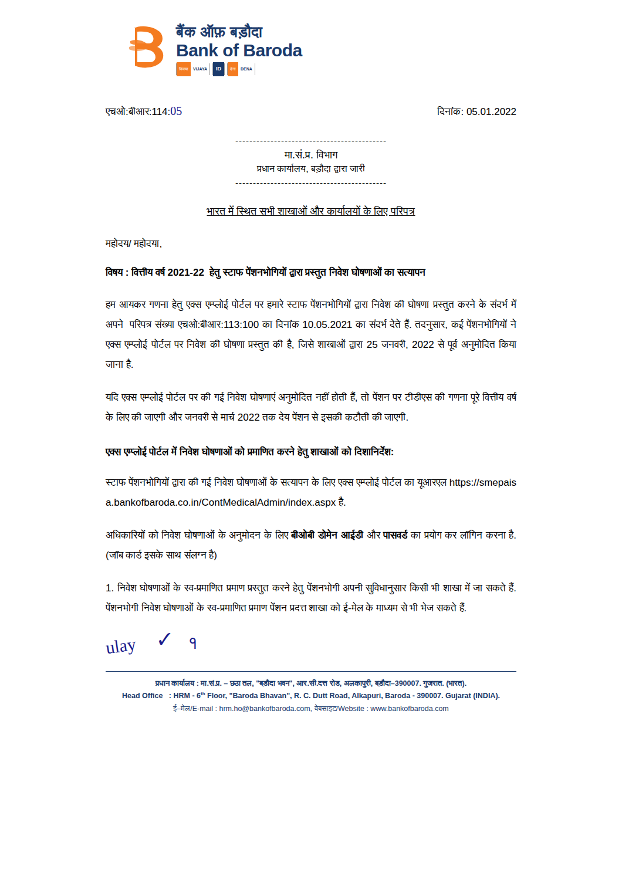बैंक ऑफ़ बड़ौदा
Bank of Baroda
विजयाVIJAYA
ID
देनाDENA
एचओ:बीआर:114:05
दिनांक: 05.01.2022
-------------------------------------------
मा.सं.प्र. विभाग
प्रधान कार्यालय, बड़ौदा द्वारा जारी
-------------------------------------------
भारत में स्थित सभी शाखाओं और कार्यालयों के लिए परिपत्र
महोदय/ महोदया,
विषय : वित्तीय वर्ष 2021-22 हेतु स्टाफ पेंशनभोगियों द्वारा प्रस्तुत निवेश घोषणाओं का सत्यापन
हम आयकर गणना हेतु एक्स एम्प्लोई पोर्टल पर हमारे स्टाफ पेंशनभोगियों द्वारा निवेश की घोषणा प्रस्तुत करने के संदर्भ में अपने परिपत्र संख्या एचओ:बीआर:113:100 का दिनांक 10.05.2021 का संदर्भ देते हैं. तदनुसार, कई पेंशनभोगियों ने एक्स एम्प्लोई पोर्टल पर निवेश की घोषणा प्रस्तुत की है, जिसे शाखाओं द्वारा 25 जनवरी, 2022 से पूर्व अनुमोदित किया जाना है.
यदि एक्स एम्प्लोई पोर्टल पर की गई निवेश घोषणाएं अनुमोदित नहीं होती हैं, तो पेंशन पर टीडीएस की गणना पूरे वित्तीय वर्ष के लिए की जाएगी और जनवरी से मार्च 2022 तक देय पेंशन से इसकी कटौती की जाएगी.
एक्स एम्प्लोई पोर्टल में निवेश घोषणाओं को प्रमाणित करने हेतु शाखाओं को दिशानिर्देश:
स्टाफ पेंशनभोगियों द्वारा की गई निवेश घोषणाओं के सत्यापन के लिए एक्स एम्प्लोई पोर्टल का यूआरएल https://smepaisa.bankofbaroda.co.in/ContMedicalAdmin/index.aspx है.
अधिकारियों को निवेश घोषणाओं के अनुमोदन के लिए बीओबी डोमेन आईडी और पासवर्ड का प्रयोग कर लॉगिन करना है. (जॉब कार्ड इसके साथ संलग्न है)
1. निवेश घोषणाओं के स्व-प्रमाणित प्रमाण प्रस्तुत करने हेतु पेंशनभोगी अपनी सुविधानुसार किसी भी शाखा में जा सकते हैं. पेंशनभोगी निवेश घोषणाओं के स्व-प्रमाणित प्रमाण पेंशन प्रदत्त शाखा को ई-मेल के माध्यम से भी भेज सकते हैं.
ulay
✓
१
प्रधान कार्यालय : मा.सं.प्र. – छठा तल, "बड़ौदा भवन", आर.सी.दत्त रोड, अलकापुरी, बड़ौदा–390007. गुजरात. (भारत).
Head Office : HRM - 6th Floor, "Baroda Bhavan", R. C. Dutt Road, Alkapuri, Baroda - 390007. Gujarat (INDIA).
ई–मेल/E-mail : hrm.ho@bankofbaroda.com, वेबसाइट/Website : www.bankofbaroda.com